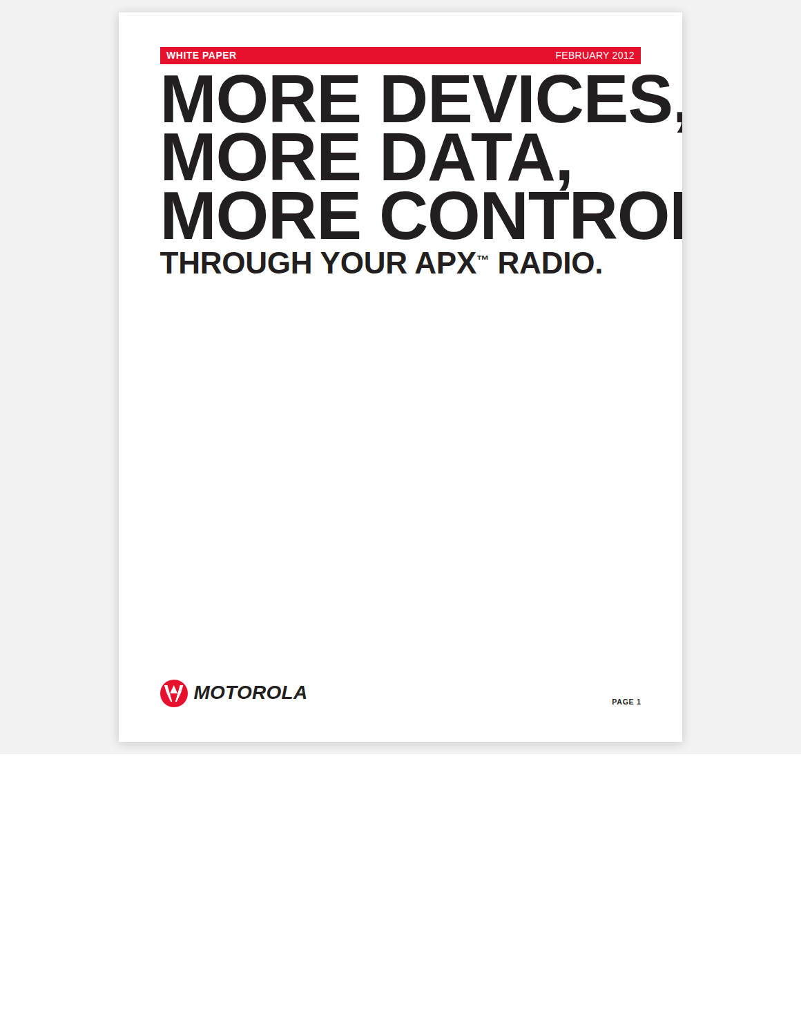White Paper February 2012
More Devices, More Data, More Control.
Through Your APX™ Radio.
MOTOROLA
Page 1